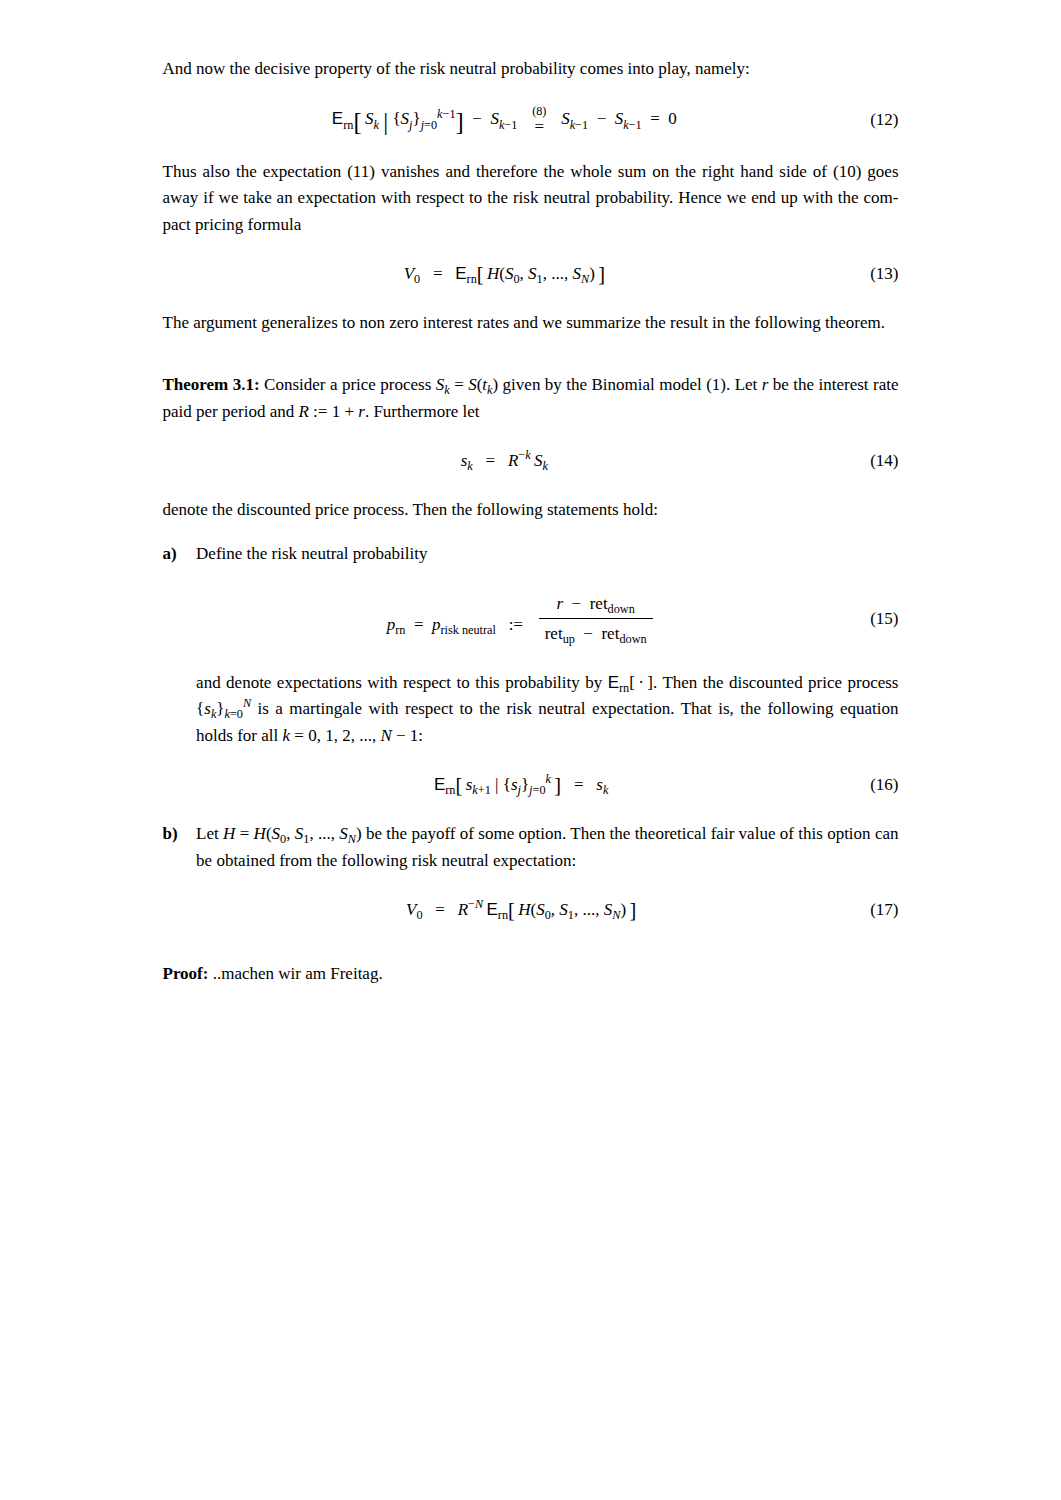And now the decisive property of the risk neutral probability comes into play, namely:
Ern[ Sk | {Sj}j=0k−1] − Sk−1 (8)= Sk−1 − Sk−1 = 0
(12)
Thus also the expectation (11) vanishes and therefore the whole sum on the right hand side of (10) goes away if we take an expectation with respect to the risk neutral probability. Hence we end up with the compact pricing formula
V0 = Ern[ H(S0, S1, ..., SN) ]
(13)
The argument generalizes to non zero interest rates and we summarize the result in the following theorem.
Theorem 3.1: Consider a price process Sk = S(tk) given by the Binomial model (1). Let r be the interest rate paid per period and R := 1 + r. Furthermore let
sk = R−k Sk
(14)
denote the discounted price process. Then the following statements hold:
a)
Define the risk neutral probability
prn = prisk neutral := r − retdown retup − retdown
(15)
and denote expectations with respect to this probability by Ern[ · ]. Then the discounted price process {sk}k=0N is a martingale with respect to the risk neutral expectation. That is, the following equation holds for all k = 0, 1, 2, ..., N − 1:
Ern[ sk+1 | {sj}j=0k ] = sk
(16)
b)
Let H = H(S0, S1, ..., SN) be the payoff of some option. Then the theoretical fair value of this option can be obtained from the following risk neutral expectation:
V0 = R−N Ern[ H(S0, S1, ..., SN) ]
(17)
Proof: ..machen wir am Freitag.